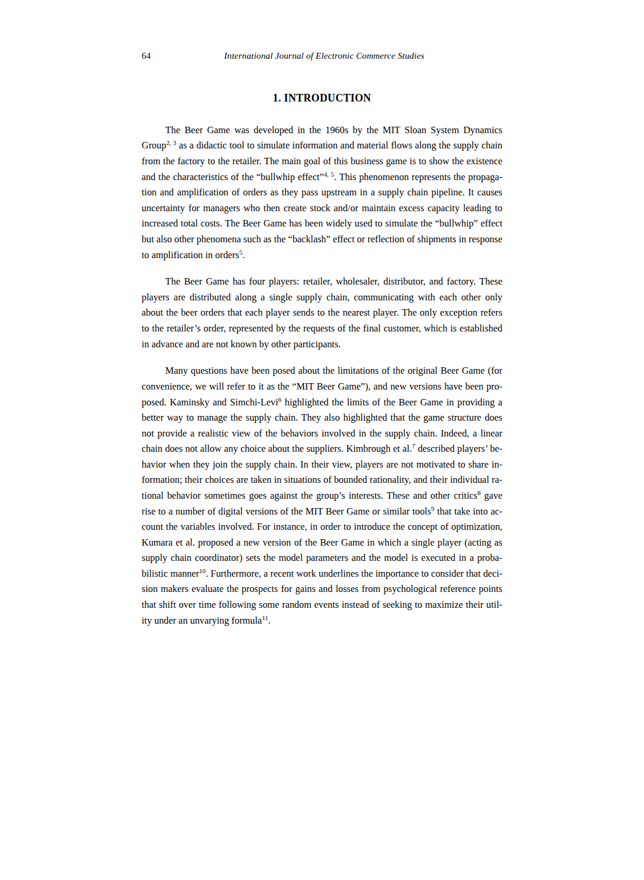64 International Journal of Electronic Commerce Studies
1. INTRODUCTION
The Beer Game was developed in the 1960s by the MIT Sloan System Dynamics Group2, 3 as a didactic tool to simulate information and material flows along the supply chain from the factory to the retailer. The main goal of this business game is to show the existence and the characteristics of the “bullwhip effect”4, 5. This phenomenon represents the propagation and amplification of orders as they pass upstream in a supply chain pipeline. It causes uncertainty for managers who then create stock and/or maintain excess capacity leading to increased total costs. The Beer Game has been widely used to simulate the “bullwhip” effect but also other phenomena such as the “backlash” effect or reflection of shipments in response to amplification in orders5.
The Beer Game has four players: retailer, wholesaler, distributor, and factory. These players are distributed along a single supply chain, communicating with each other only about the beer orders that each player sends to the nearest player. The only exception refers to the retailer’s order, represented by the requests of the final customer, which is established in advance and are not known by other participants.
Many questions have been posed about the limitations of the original Beer Game (for convenience, we will refer to it as the “MIT Beer Game”), and new versions have been proposed. Kaminsky and Simchi-Levi6 highlighted the limits of the Beer Game in providing a better way to manage the supply chain. They also highlighted that the game structure does not provide a realistic view of the behaviors involved in the supply chain. Indeed, a linear chain does not allow any choice about the suppliers. Kimbrough et al.7 described players’ behavior when they join the supply chain. In their view, players are not motivated to share information; their choices are taken in situations of bounded rationality, and their individual rational behavior sometimes goes against the group’s interests. These and other critics8 gave rise to a number of digital versions of the MIT Beer Game or similar tools9 that take into account the variables involved. For instance, in order to introduce the concept of optimization, Kumara et al. proposed a new version of the Beer Game in which a single player (acting as supply chain coordinator) sets the model parameters and the model is executed in a probabilistic manner10. Furthermore, a recent work underlines the importance to consider that decision makers evaluate the prospects for gains and losses from psychological reference points that shift over time following some random events instead of seeking to maximize their utility under an unvarying formula11.